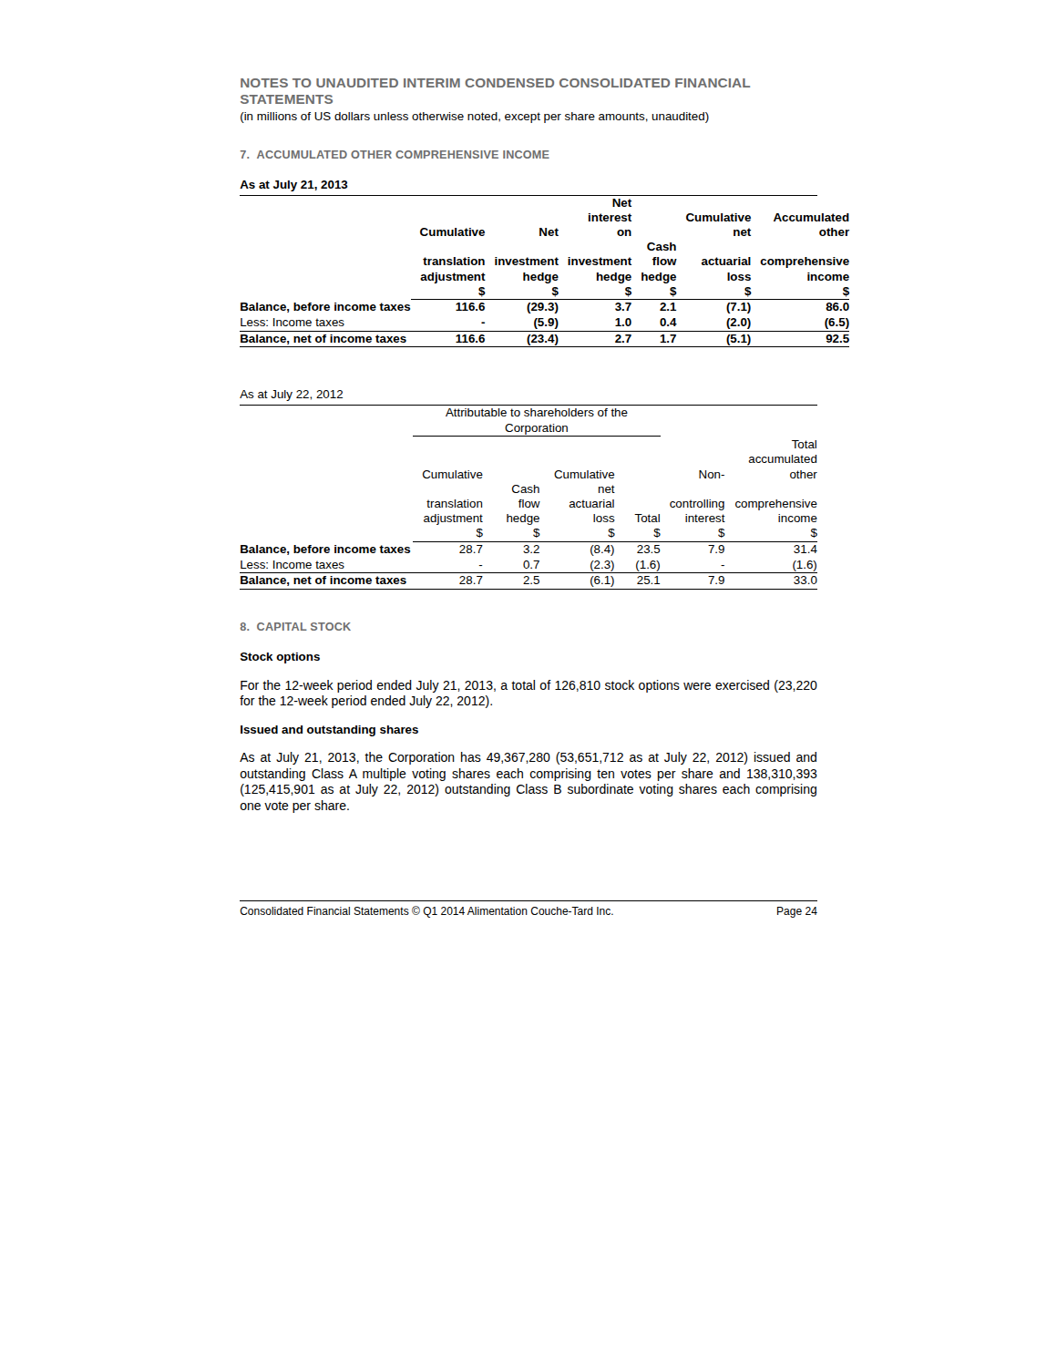NOTES TO UNAUDITED INTERIM CONDENSED CONSOLIDATED FINANCIAL STATEMENTS
(in millions of US dollars unless otherwise noted, except per share amounts, unaudited)
7. ACCUMULATED OTHER COMPREHENSIVE INCOME
As at July 21, 2013
| | | | Net interest | | Cumulative | Accumulated |
| | Cumulative | Net | on | | net | other |
| | translation | investment | investment | Cash flow | actuarial | comprehensive |
| | adjustment | hedge | hedge | hedge | loss | income |
| | $ | $ | $ | $ | $ | $ |
| Balance, before income taxes | 116.6 | (29.3) | 3.7 | 2.1 | (7.1) | 86.0 |
| Less: Income taxes | - | (5.9) | 1.0 | 0.4 | (2.0) | (6.5) |
| Balance, net of income taxes | 116.6 | (23.4) | 2.7 | 1.7 | (5.1) | 92.5 |
As at July 22, 2012
| | Attributable to shareholders of the Corporation | | |
| | | | | | | Total |
| | | | | | | accumulated |
| | Cumulative | | Cumulative | | Non- | other |
| | translation | Cash flow | net actuarial | | controlling | comprehensive |
| | adjustment | hedge | loss | Total | interest | income |
| | $ | $ | $ | $ | $ | $ |
| Balance, before income taxes | 28.7 | 3.2 | (8.4) | 23.5 | 7.9 | 31.4 |
| Less: Income taxes | - | 0.7 | (2.3) | (1.6) | - | (1.6) |
| Balance, net of income taxes | 28.7 | 2.5 | (6.1) | 25.1 | 7.9 | 33.0 |
8. CAPITAL STOCK
Stock options
For the 12-week period ended July 21, 2013, a total of 126,810 stock options were exercised (23,220 for the 12-week period ended July 22, 2012).
Issued and outstanding shares
As at July 21, 2013, the Corporation has 49,367,280 (53,651,712 as at July 22, 2012) issued and outstanding Class A multiple voting shares each comprising ten votes per share and 138,310,393 (125,415,901 as at July 22, 2012) outstanding Class B subordinate voting shares each comprising one vote per share.
Consolidated Financial Statements © Q1 2014 Alimentation Couche-Tard Inc. Page 24